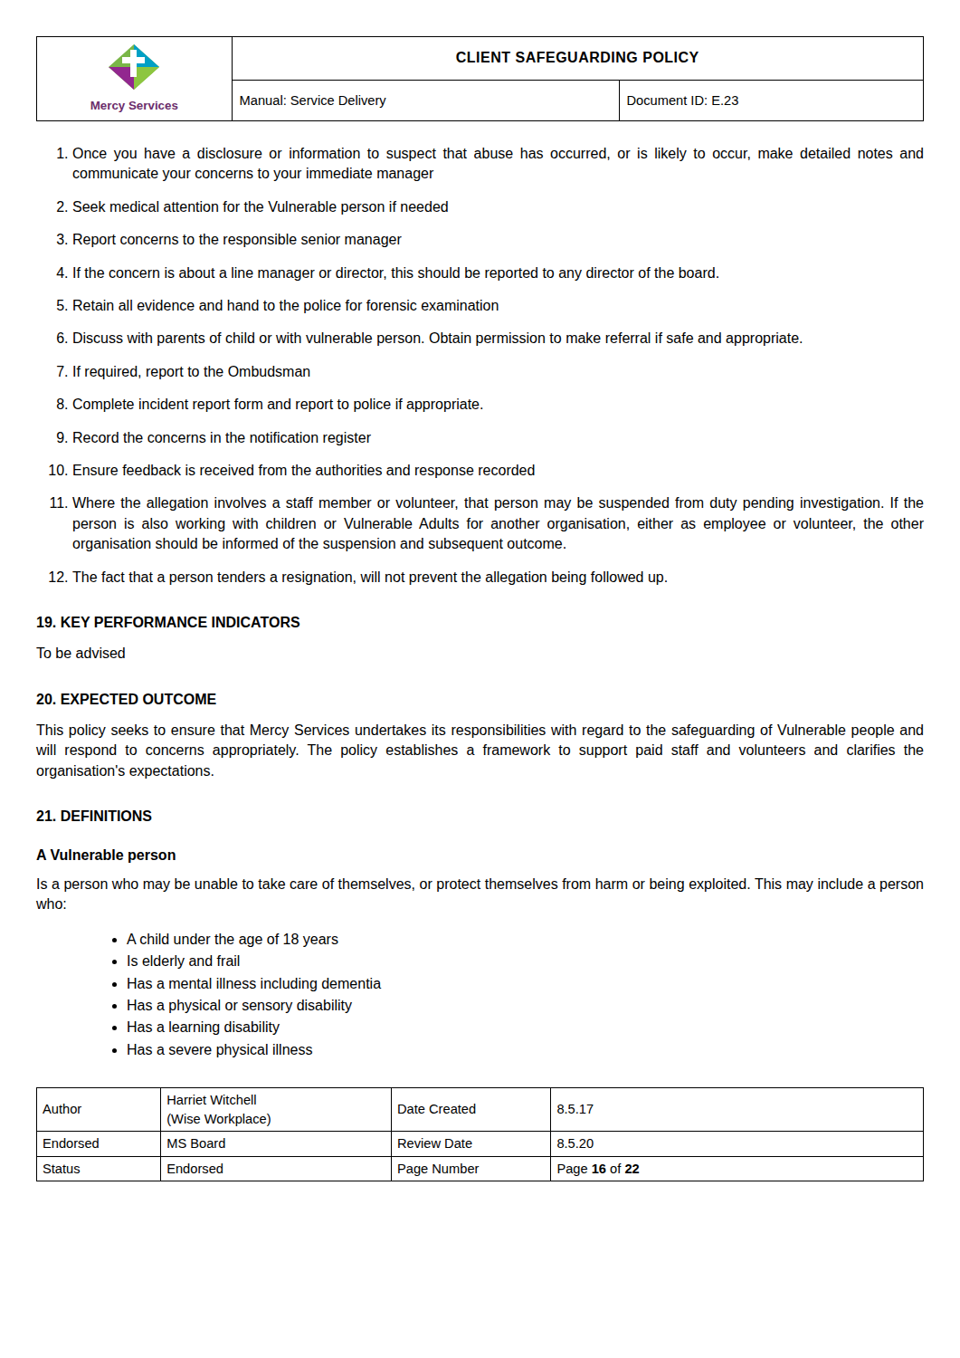| Mercy Services | CLIENT SAFEGUARDING POLICY |
| Manual: Service Delivery | Document ID: E.23 |
Once you have a disclosure or information to suspect that abuse has occurred, or is likely to occur, make detailed notes and communicate your concerns to your immediate manager
Seek medical attention for the Vulnerable person if needed
Report concerns to the responsible senior manager
If the concern is about a line manager or director, this should be reported to any director of the board.
Retain all evidence and hand to the police for forensic examination
Discuss with parents of child or with vulnerable person. Obtain permission to make referral if safe and appropriate.
If required, report to the Ombudsman
Complete incident report form and report to police if appropriate.
Record the concerns in the notification register
Ensure feedback is received from the authorities and response recorded
Where the allegation involves a staff member or volunteer, that person may be suspended from duty pending investigation. If the person is also working with children or Vulnerable Adults for another organisation, either as employee or volunteer, the other organisation should be informed of the suspension and subsequent outcome.
The fact that a person tenders a resignation, will not prevent the allegation being followed up.
19. KEY PERFORMANCE INDICATORS
To be advised
20. EXPECTED OUTCOME
This policy seeks to ensure that Mercy Services undertakes its responsibilities with regard to the safeguarding of Vulnerable people and will respond to concerns appropriately. The policy establishes a framework to support paid staff and volunteers and clarifies the organisation's expectations.
21. DEFINITIONS
A Vulnerable person
Is a person who may be unable to take care of themselves, or protect themselves from harm or being exploited. This may include a person who:
A child under the age of 18 years
Is elderly and frail
Has a mental illness including dementia
Has a physical or sensory disability
Has a learning disability
Has a severe physical illness
| Author | Harriet Witchell (Wise Workplace) | Date Created | 8.5.17 |
| Endorsed | MS Board | Review Date | 8.5.20 |
| Status | Endorsed | Page Number | Page 16 of 22 |